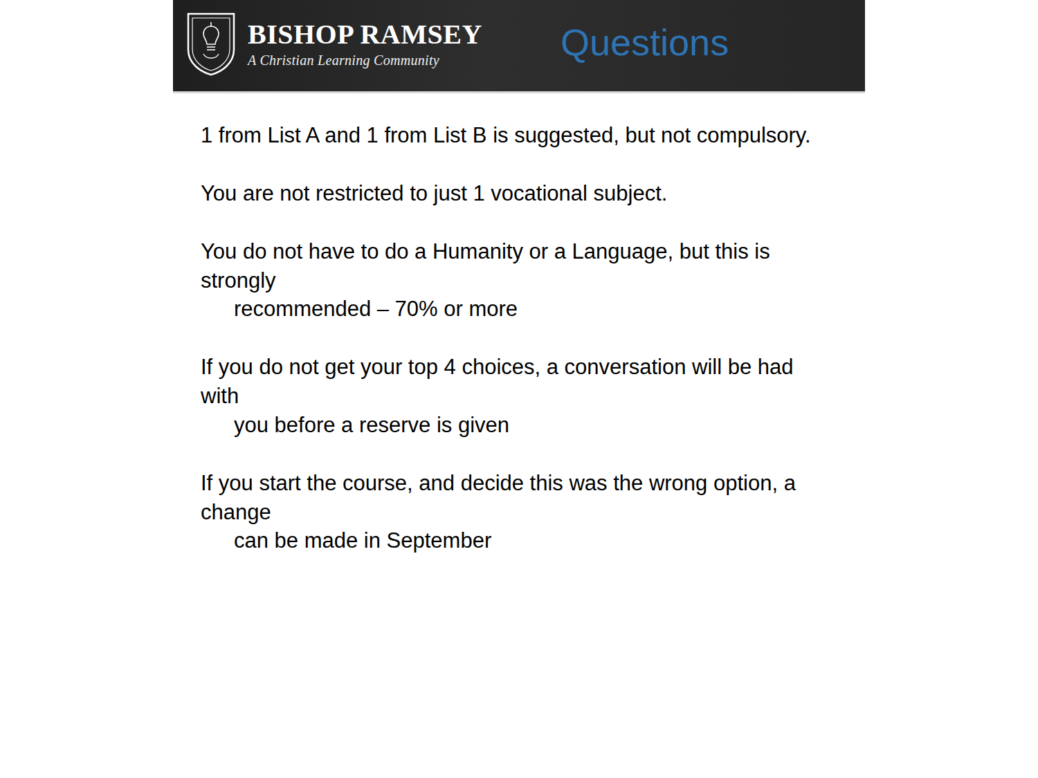BISHOP RAMSEY
A Christian Learning Community
Questions
1 from List A and 1 from List B is suggested, but not compulsory.
You are not restricted to just 1 vocational subject.
You do not have to do a Humanity or a Language, but this is stronglyrecommended – 70% or more
If you do not get your top 4 choices, a conversation will be had withyou before a reserve is given
If you start the course, and decide this was the wrong option, a changecan be made in September